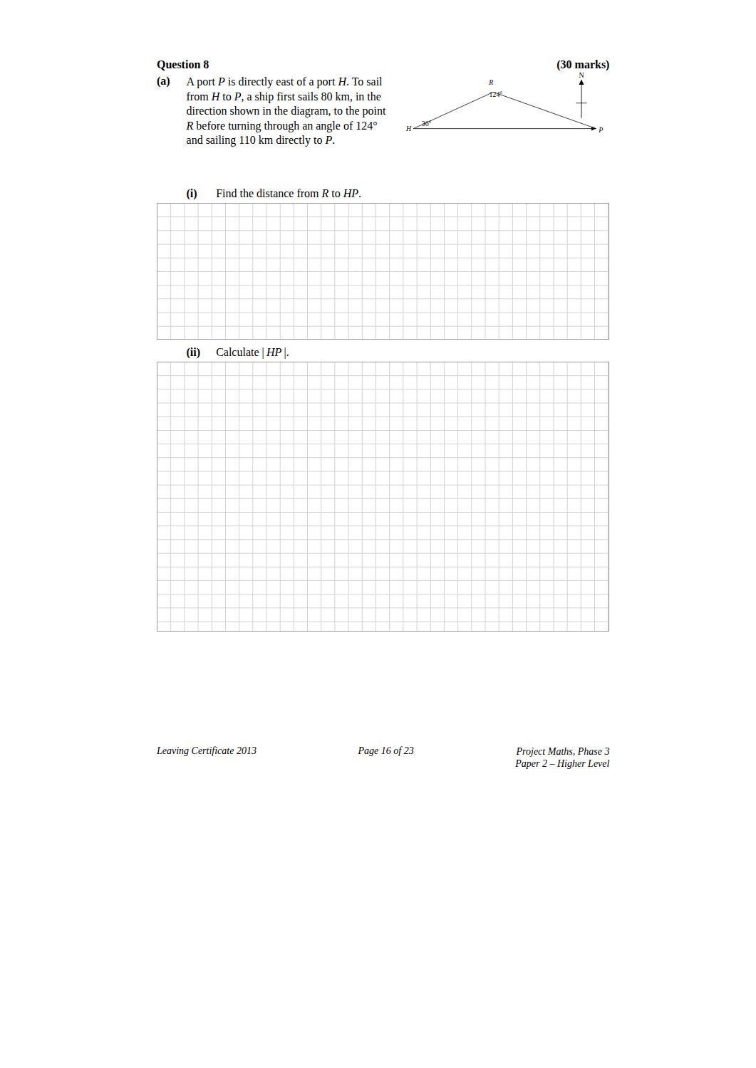Question 8 (30 marks)
(a)
A port P is directly east of a port H. To sail from H to P, a ship first sails 80 km, in the direction shown in the diagram, to the point R before turning through an angle of 124° and sailing 110 km directly to P.
R N H P 124° 36°
(i)
Find the distance from R to HP.
(ii)
Calculate | HP |.
Leaving Certificate 2013
Page 16 of 23
Project Maths, Phase 3
Paper 2 – Higher Level